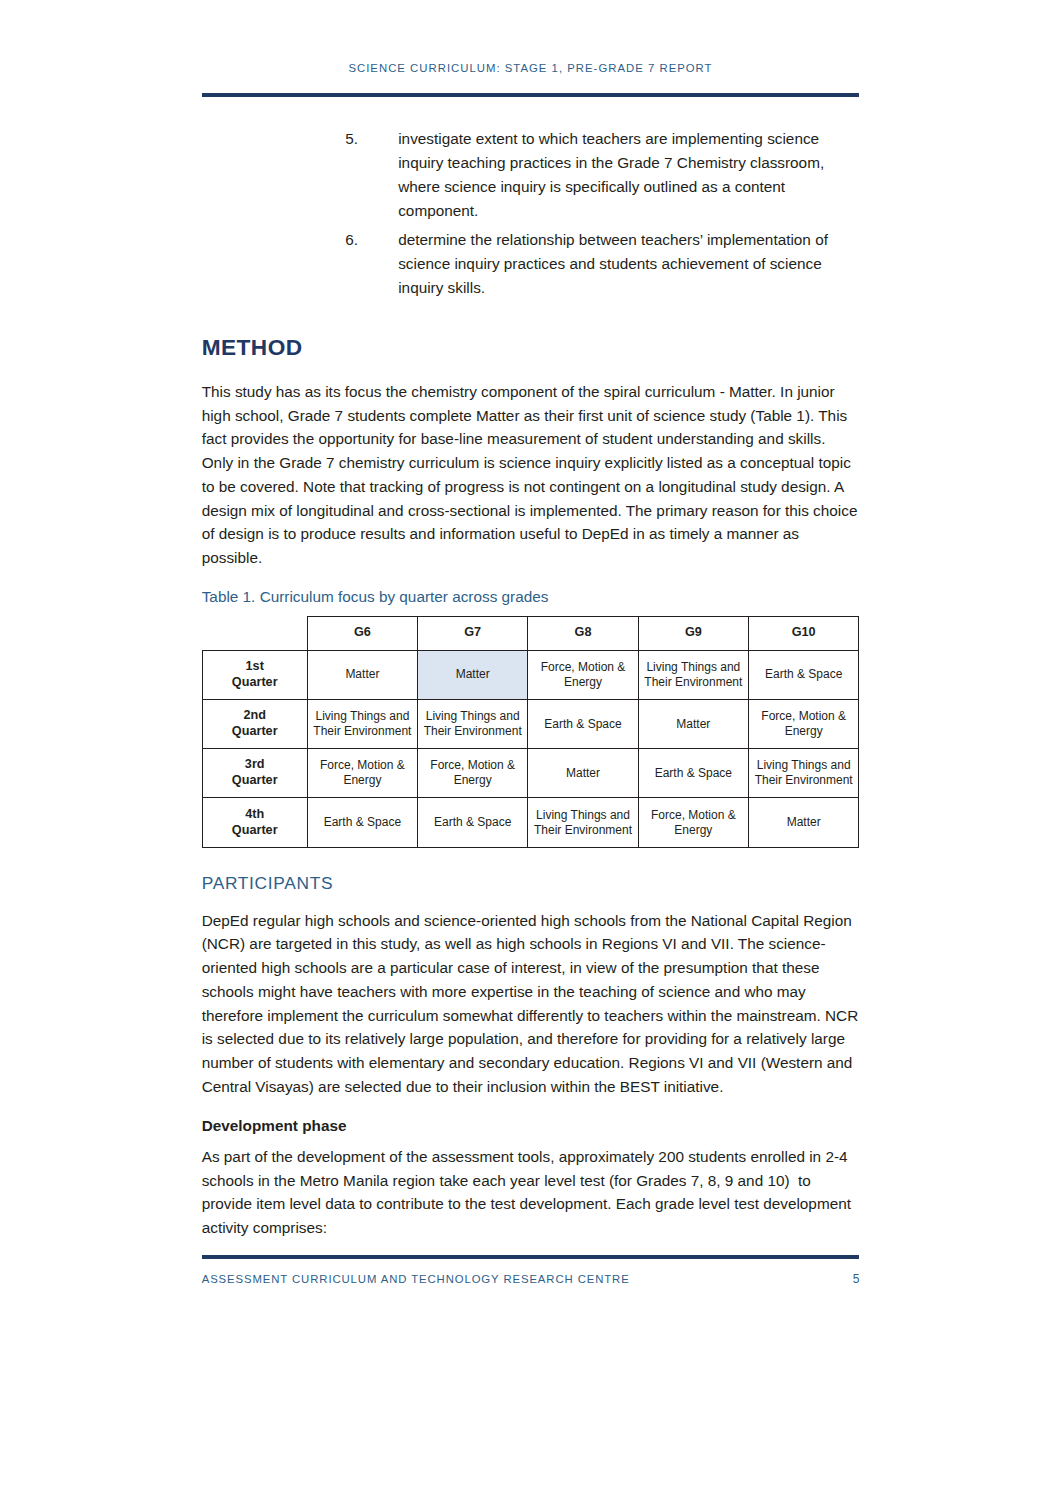Science Curriculum: Stage 1, Pre-Grade 7 Report
5. investigate extent to which teachers are implementing science inquiry teaching practices in the Grade 7 Chemistry classroom, where science inquiry is specifically outlined as a content component.
6. determine the relationship between teachers’ implementation of science inquiry practices and students achievement of science inquiry skills.
Method
This study has as its focus the chemistry component of the spiral curriculum - Matter. In junior high school, Grade 7 students complete Matter as their first unit of science study (Table 1). This fact provides the opportunity for base-line measurement of student understanding and skills. Only in the Grade 7 chemistry curriculum is science inquiry explicitly listed as a conceptual topic to be covered. Note that tracking of progress is not contingent on a longitudinal study design. A design mix of longitudinal and cross-sectional is implemented. The primary reason for this choice of design is to produce results and information useful to DepEd in as timely a manner as possible.
Table 1. Curriculum focus by quarter across grades
| | G6 | G7 | G8 | G9 | G10 |
| --- | --- | --- | --- | --- | --- |
| 1st Quarter | Matter | Matter | Force, Motion & Energy | Living Things and Their Environment | Earth & Space |
| 2nd Quarter | Living Things and Their Environment | Living Things and Their Environment | Earth & Space | Matter | Force, Motion & Energy |
| 3rd Quarter | Force, Motion & Energy | Force, Motion & Energy | Matter | Earth & Space | Living Things and Their Environment |
| 4th Quarter | Earth & Space | Earth & Space | Living Things and Their Environment | Force, Motion & Energy | Matter |
Participants
DepEd regular high schools and science-oriented high schools from the National Capital Region (NCR) are targeted in this study, as well as high schools in Regions VI and VII. The science-oriented high schools are a particular case of interest, in view of the presumption that these schools might have teachers with more expertise in the teaching of science and who may therefore implement the curriculum somewhat differently to teachers within the mainstream. NCR is selected due to its relatively large population, and therefore for providing for a relatively large number of students with elementary and secondary education. Regions VI and VII (Western and Central Visayas) are selected due to their inclusion within the BEST initiative.
Development phase
As part of the development of the assessment tools, approximately 200 students enrolled in 2-4 schools in the Metro Manila region take each year level test (for Grades 7, 8, 9 and 10) to provide item level data to contribute to the test development. Each grade level test development activity comprises:
Assessment Curriculum and Technology Research Centre 5